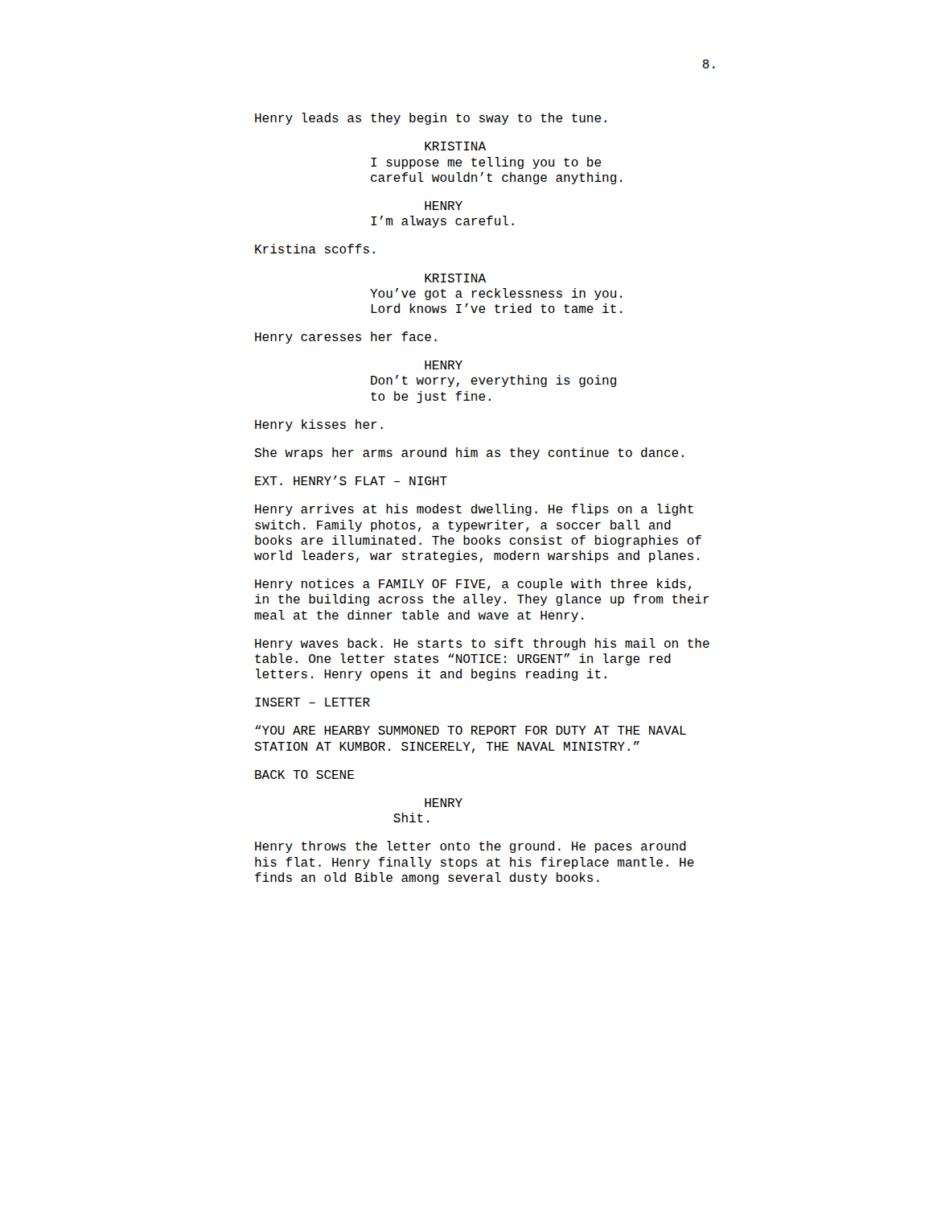8.
Henry leads as they begin to sway to the tune.
KRISTINA
I suppose me telling you to be careful wouldn’t change anything.
HENRY
I’m always careful.
Kristina scoffs.
KRISTINA
You’ve got a recklessness in you. Lord knows I’ve tried to tame it.
Henry caresses her face.
HENRY
Don’t worry, everything is going to be just fine.
Henry kisses her.
She wraps her arms around him as they continue to dance.
EXT. HENRY’S FLAT – NIGHT
Henry arrives at his modest dwelling. He flips on a light switch. Family photos, a typewriter, a soccer ball and books are illuminated. The books consist of biographies of world leaders, war strategies, modern warships and planes.
Henry notices a FAMILY OF FIVE, a couple with three kids, in the building across the alley. They glance up from their meal at the dinner table and wave at Henry.
Henry waves back. He starts to sift through his mail on the table. One letter states “NOTICE: URGENT” in large red letters. Henry opens it and begins reading it.
INSERT – LETTER
“YOU ARE HEARBY SUMMONED TO REPORT FOR DUTY AT THE NAVAL STATION AT KUMBOR. SINCERELY, THE NAVAL MINISTRY.”
BACK TO SCENE
HENRY
Shit.
Henry throws the letter onto the ground. He paces around his flat. Henry finally stops at his fireplace mantle. He finds an old Bible among several dusty books.